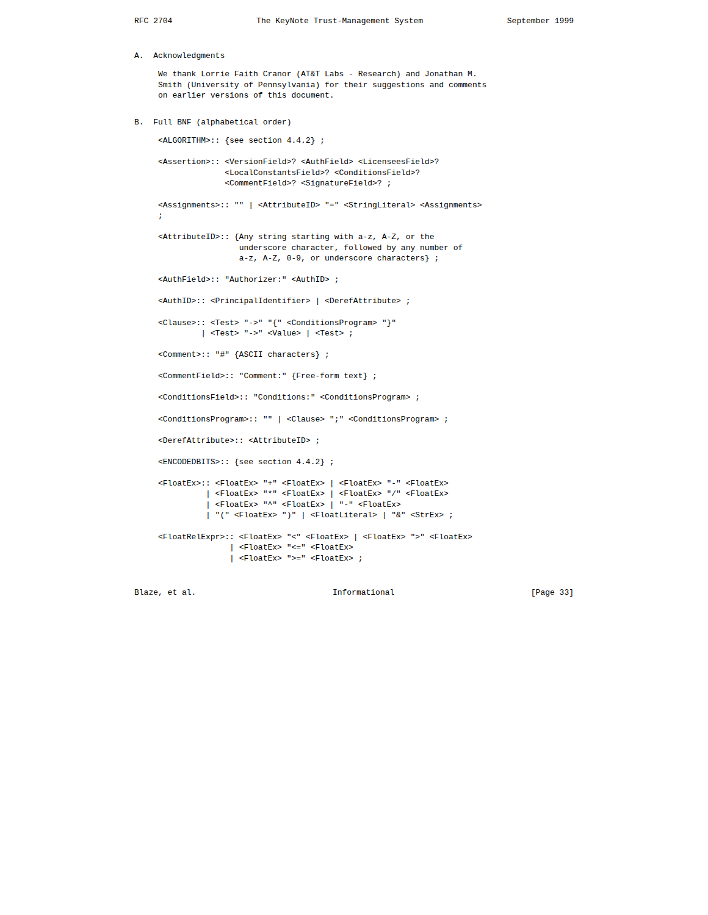RFC 2704 The KeyNote Trust-Management System September 1999
A. Acknowledgments
We thank Lorrie Faith Cranor (AT&T Labs - Research) and Jonathan M.
Smith (University of Pennsylvania) for their suggestions and comments
on earlier versions of this document.
B. Full BNF (alphabetical order)
<ALGORITHM>:: {see section 4.4.2} ;

<Assertion>:: <VersionField>? <AuthField> <LicenseesField>?
              <LocalConstantsField>? <ConditionsField>?
              <CommentField>? <SignatureField>? ;

<Assignments>:: "" | <AttributeID> "=" <StringLiteral> <Assignments>
;

<AttributeID>:: {Any string starting with a-z, A-Z, or the
                 underscore character, followed by any number of
                 a-z, A-Z, 0-9, or underscore characters} ;

<AuthField>:: "Authorizer:" <AuthID> ;

<AuthID>:: <PrincipalIdentifier> | <DerefAttribute> ;

<Clause>:: <Test> "->" "{" <ConditionsProgram> "}"
         | <Test> "->" <Value> | <Test> ;

<Comment>:: "#" {ASCII characters} ;

<CommentField>:: "Comment:" {Free-form text} ;

<ConditionsField>:: "Conditions:" <ConditionsProgram> ;

<ConditionsProgram>:: "" | <Clause> ";" <ConditionsProgram> ;

<DerefAttribute>:: <AttributeID> ;

<ENCODEDBITS>:: {see section 4.4.2} ;

<FloatEx>:: <FloatEx> "+" <FloatEx> | <FloatEx> "-" <FloatEx>
          | <FloatEx> "*" <FloatEx> | <FloatEx> "/" <FloatEx>
          | <FloatEx> "^" <FloatEx> | "-" <FloatEx>
          | "(" <FloatEx> ")" | <FloatLiteral> | "&" <StrEx> ;

<FloatRelExpr>:: <FloatEx> "<" <FloatEx> | <FloatEx> ">" <FloatEx>
               | <FloatEx> "<=" <FloatEx>
               | <FloatEx> ">=" <FloatEx> ;
Blaze, et al. Informational [Page 33]